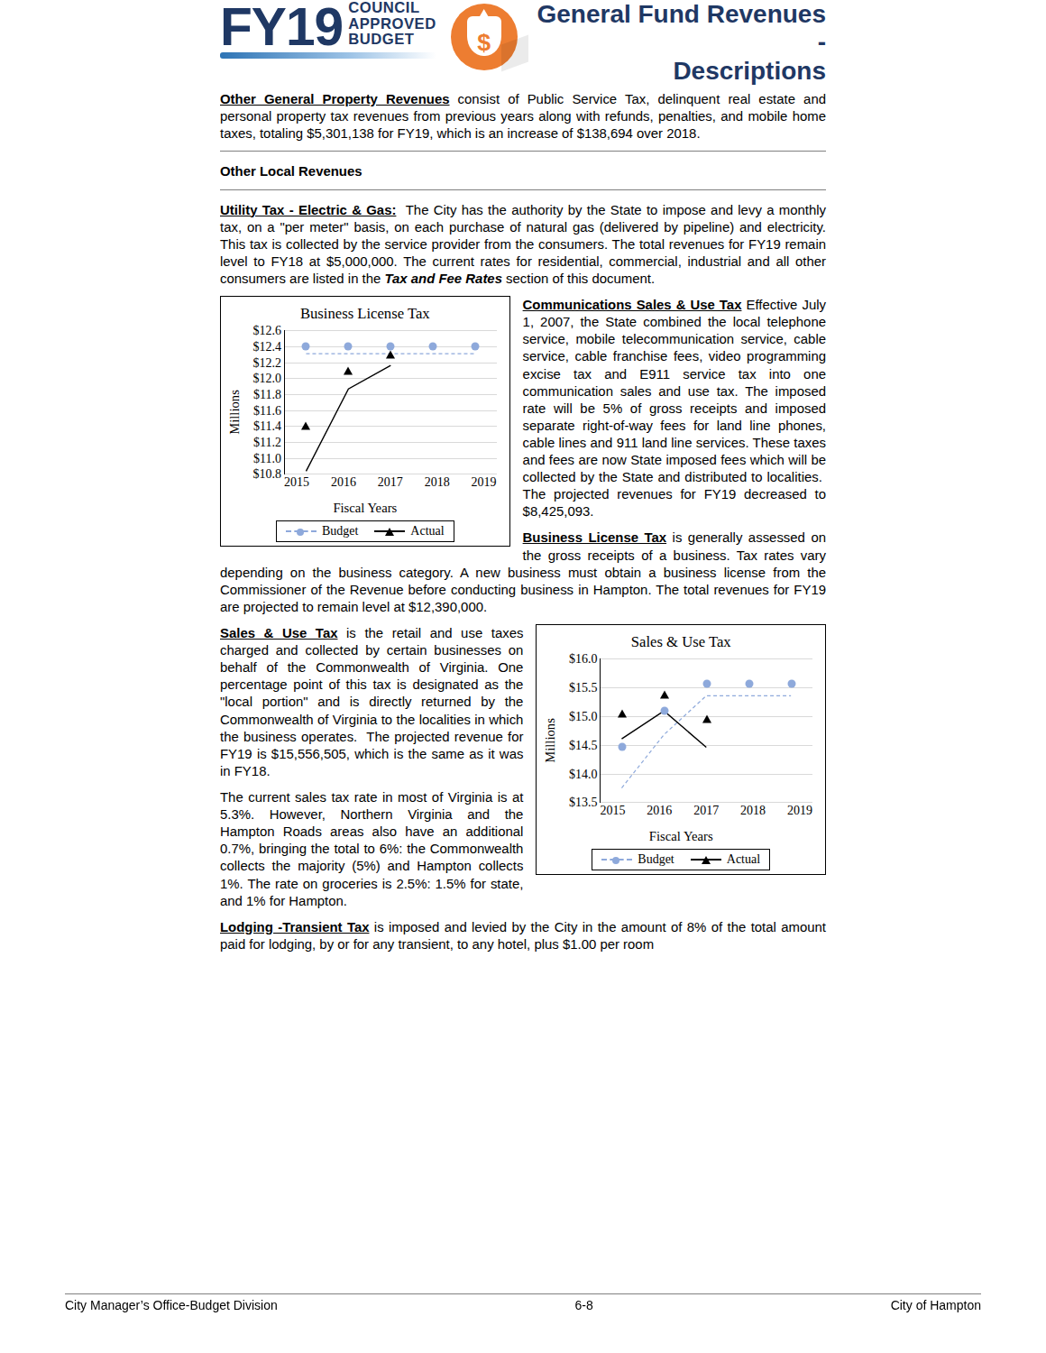FY19
COUNCIL APPROVED BUDGET
General Fund Revenues -
Descriptions
Other General Property Revenues consist of Public Service Tax, delinquent real estate and personal property tax revenues from previous years along with refunds, penalties, and mobile home taxes, totaling $5,301,138 for FY19, which is an increase of $138,694 over 2018.
Other Local Revenues
Utility Tax - Electric & Gas: The City has the authority by the State to impose and levy a monthly tax, on a "per meter" basis, on each purchase of natural gas (delivered by pipeline) and electricity. This tax is collected by the service provider from the consumers. The total revenues for FY19 remain level to FY18 at $5,000,000. The current rates for residential, commercial, industrial and all other consumers are listed in the Tax and Fee Rates section of this document.
Business License Tax
Millions
$12.6
$12.4
$12.2
$12.0
$11.8
$11.6
$11.4
$11.2
$11.0
$10.8
20152016201720182019
Fiscal Years
Budget
Actual
Communications Sales & Use Tax Effective July 1, 2007, the State combined the local telephone service, mobile telecommunication service, cable service, cable franchise fees, video programming excise tax and E911 service tax into one communication sales and use tax. The imposed rate will be 5% of gross receipts and imposed separate right-of-way fees for land line phones, cable lines and 911 land line services. These taxes and fees are now State imposed fees which will be collected by the State and distributed to localities. The projected revenues for FY19 decreased to $8,425,093.
Business License Tax is generally assessed on the gross receipts of a business. Tax rates vary depending on the business category. A new business must obtain a business license from the Commissioner of the Revenue before conducting business in Hampton. The total revenues for FY19 are projected to remain level at $12,390,000.
Sales & Use Tax
Millions
$16.0
$15.5
$15.0
$14.5
$14.0
$13.5
20152016201720182019
Fiscal Years
Budget
Actual
Sales & Use Tax is the retail and use taxes charged and collected by certain businesses on behalf of the Commonwealth of Virginia. One percentage point of this tax is designated as the "local portion" and is directly returned by the Commonwealth of Virginia to the localities in which the business operates. The projected revenue for FY19 is $15,556,505, which is the same as it was in FY18.
The current sales tax rate in most of Virginia is at 5.3%. However, Northern Virginia and the Hampton Roads areas also have an additional 0.7%, bringing the total to 6%: the Commonwealth collects the majority (5%) and Hampton collects 1%. The rate on groceries is 2.5%: 1.5% for state, and 1% for Hampton.
Lodging -Transient Tax is imposed and levied by the City in the amount of 8% of the total amount paid for lodging, by or for any transient, to any hotel, plus $1.00 per room
City Manager’s Office-Budget Division
6-8
City of Hampton